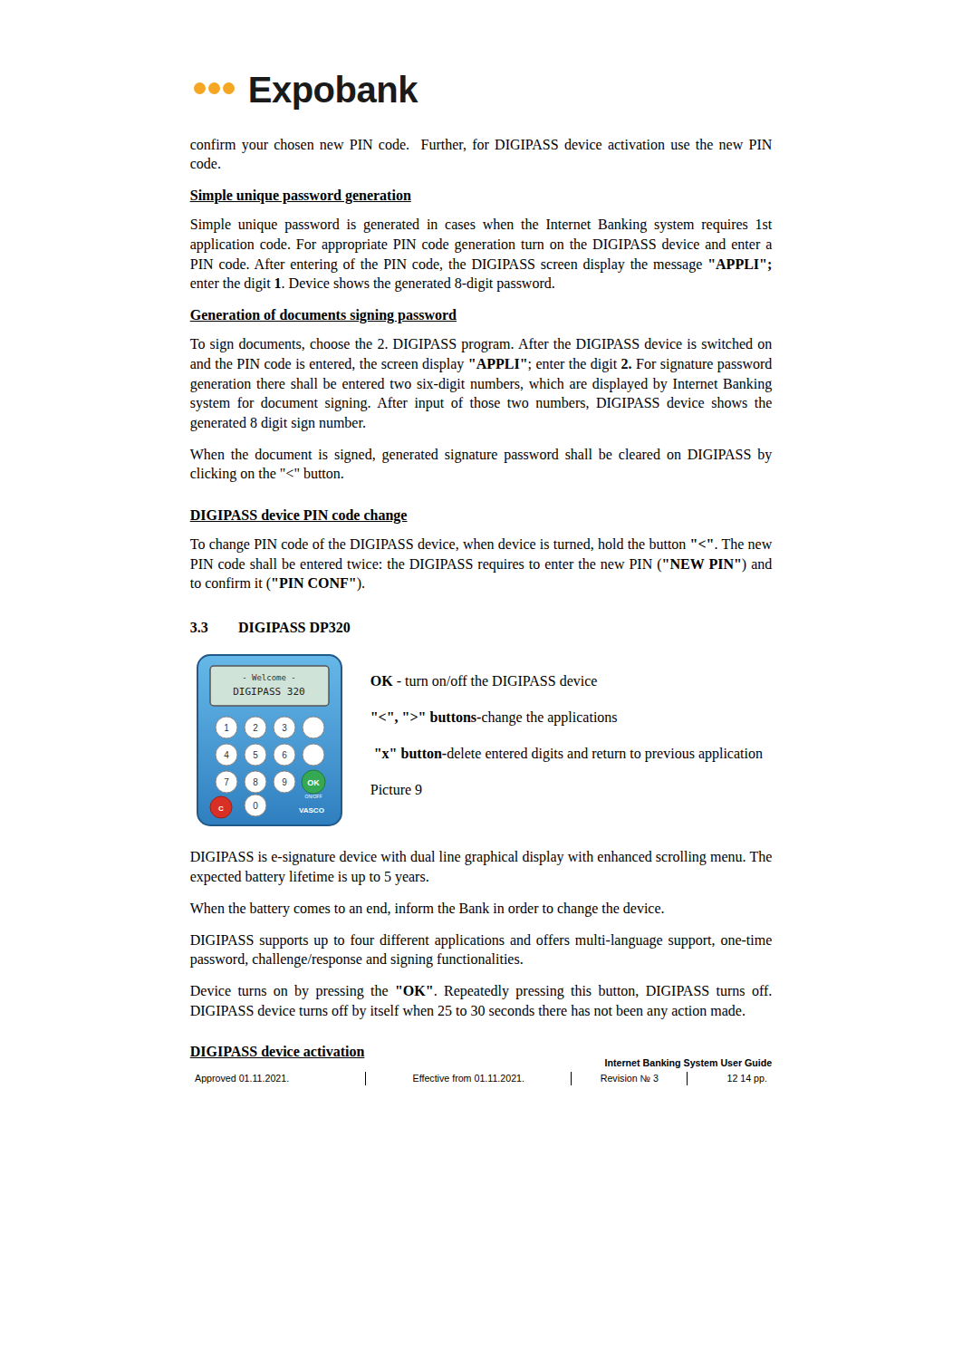Expobank
confirm your chosen new PIN code. Further, for DIGIPASS device activation use the new PIN code.
Simple unique password generation
Simple unique password is generated in cases when the Internet Banking system requires 1st application code. For appropriate PIN code generation turn on the DIGIPASS device and enter a PIN code. After entering of the PIN code, the DIGIPASS screen display the message "APPLI"; enter the digit 1. Device shows the generated 8-digit password.
Generation of documents signing password
To sign documents, choose the 2. DIGIPASS program. After the DIGIPASS device is switched on and the PIN code is entered, the screen display "APPLI"; enter the digit 2. For signature password generation there shall be entered two six-digit numbers, which are displayed by Internet Banking system for document signing. After input of those two numbers, DIGIPASS device shows the generated 8 digit sign number.
When the document is signed, generated signature password shall be cleared on DIGIPASS by clicking on the "<" button.
DIGIPASS device PIN code change
To change PIN code of the DIGIPASS device, when device is turned, hold the button "<". The new PIN code shall be entered twice: the DIGIPASS requires to enter the new PIN ("NEW PIN") and to confirm it ("PIN CONF").
3.3 DIGIPASS DP320
OK - turn on/off the DIGIPASS device
"<", ">" buttons-change the applications
"x" button-delete entered digits and return to previous application
Picture 9
DIGIPASS is e-signature device with dual line graphical display with enhanced scrolling menu. The expected battery lifetime is up to 5 years.
When the battery comes to an end, inform the Bank in order to change the device.
DIGIPASS supports up to four different applications and offers multi-language support, one-time password, challenge/response and signing functionalities.
Device turns on by pressing the "OK". Repeatedly pressing this button, DIGIPASS turns off. DIGIPASS device turns off by itself when 25 to 30 seconds there has not been any action made.
DIGIPASS device activation
Internet Banking System User Guide
| Approved 01.11.2021. | | Effective from 01.11.2021. | | Revision № 3 | | 12 14 pp. |